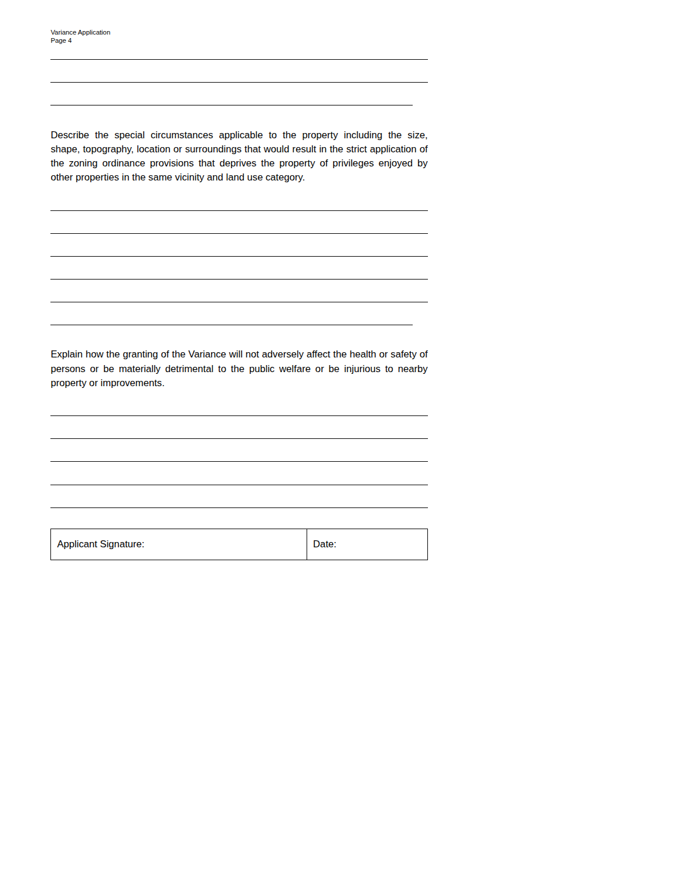Variance Application
Page 4
Describe the special circumstances applicable to the property including the size, shape, topography, location or surroundings that would result in the strict application of the zoning ordinance provisions that deprives the property of privileges enjoyed by other properties in the same vicinity and land use category.
Explain how the granting of the Variance will not adversely affect the health or safety of persons or be materially detrimental to the public welfare or be injurious to nearby property or improvements.
| Applicant Signature: | Date: |